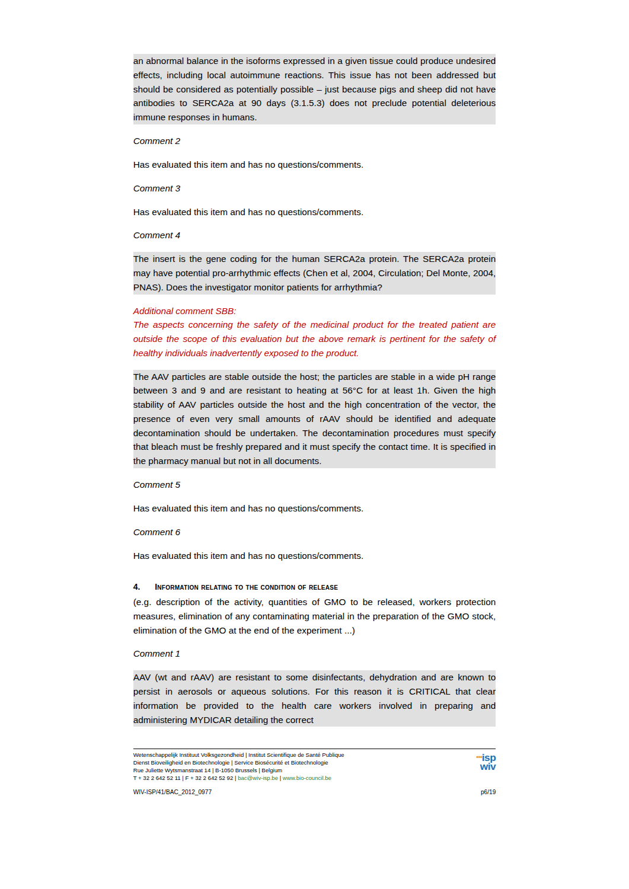an abnormal balance in the isoforms expressed in a given tissue could produce undesired effects, including local autoimmune reactions. This issue has not been addressed but should be considered as potentially possible – just because pigs and sheep did not have antibodies to SERCA2a at 90 days (3.1.5.3) does not preclude potential deleterious immune responses in humans.
Comment 2
Has evaluated this item and has no questions/comments.
Comment 3
Has evaluated this item and has no questions/comments.
Comment 4
The insert is the gene coding for the human SERCA2a protein. The SERCA2a protein may have potential pro-arrhythmic effects (Chen et al, 2004, Circulation; Del Monte, 2004, PNAS). Does the investigator monitor patients for arrhythmia?
Additional comment SBB:
The aspects concerning the safety of the medicinal product for the treated patient are outside the scope of this evaluation but the above remark is pertinent for the safety of healthy individuals inadvertently exposed to the product.
The AAV particles are stable outside the host; the particles are stable in a wide pH range between 3 and 9 and are resistant to heating at 56°C for at least 1h. Given the high stability of AAV particles outside the host and the high concentration of the vector, the presence of even very small amounts of rAAV should be identified and adequate decontamination should be undertaken. The decontamination procedures must specify that bleach must be freshly prepared and it must specify the contact time. It is specified in the pharmacy manual but not in all documents.
Comment 5
Has evaluated this item and has no questions/comments.
Comment 6
Has evaluated this item and has no questions/comments.
4. Information relating to the condition of release
(e.g. description of the activity, quantities of GMO to be released, workers protection measures, elimination of any contaminating material in the preparation of the GMO stock, elimination of the GMO at the end of the experiment ...)
Comment 1
AAV (wt and rAAV) are resistant to some disinfectants, dehydration and are known to persist in aerosols or aqueous solutions. For this reason it is CRITICAL that clear information be provided to the health care workers involved in preparing and administering MYDICAR detailing the correct
Wetenschappelijk Instituut Volksgezondheid | Institut Scientifique de Santé Publique
Dienst Bioveiligheid en Biotechnologie | Service Biosécurité et Biotechnologie
Rue Juliette Wytsmanstraat 14 | B-1050 Brussels | Belgium
T + 32 2 642 52 11 | F + 32 2 642 52 92 | bac@wiv-isp.be | www.bio-council.be
•••isp wiv
WIV-ISP/41/BAC_2012_0977 p6/19